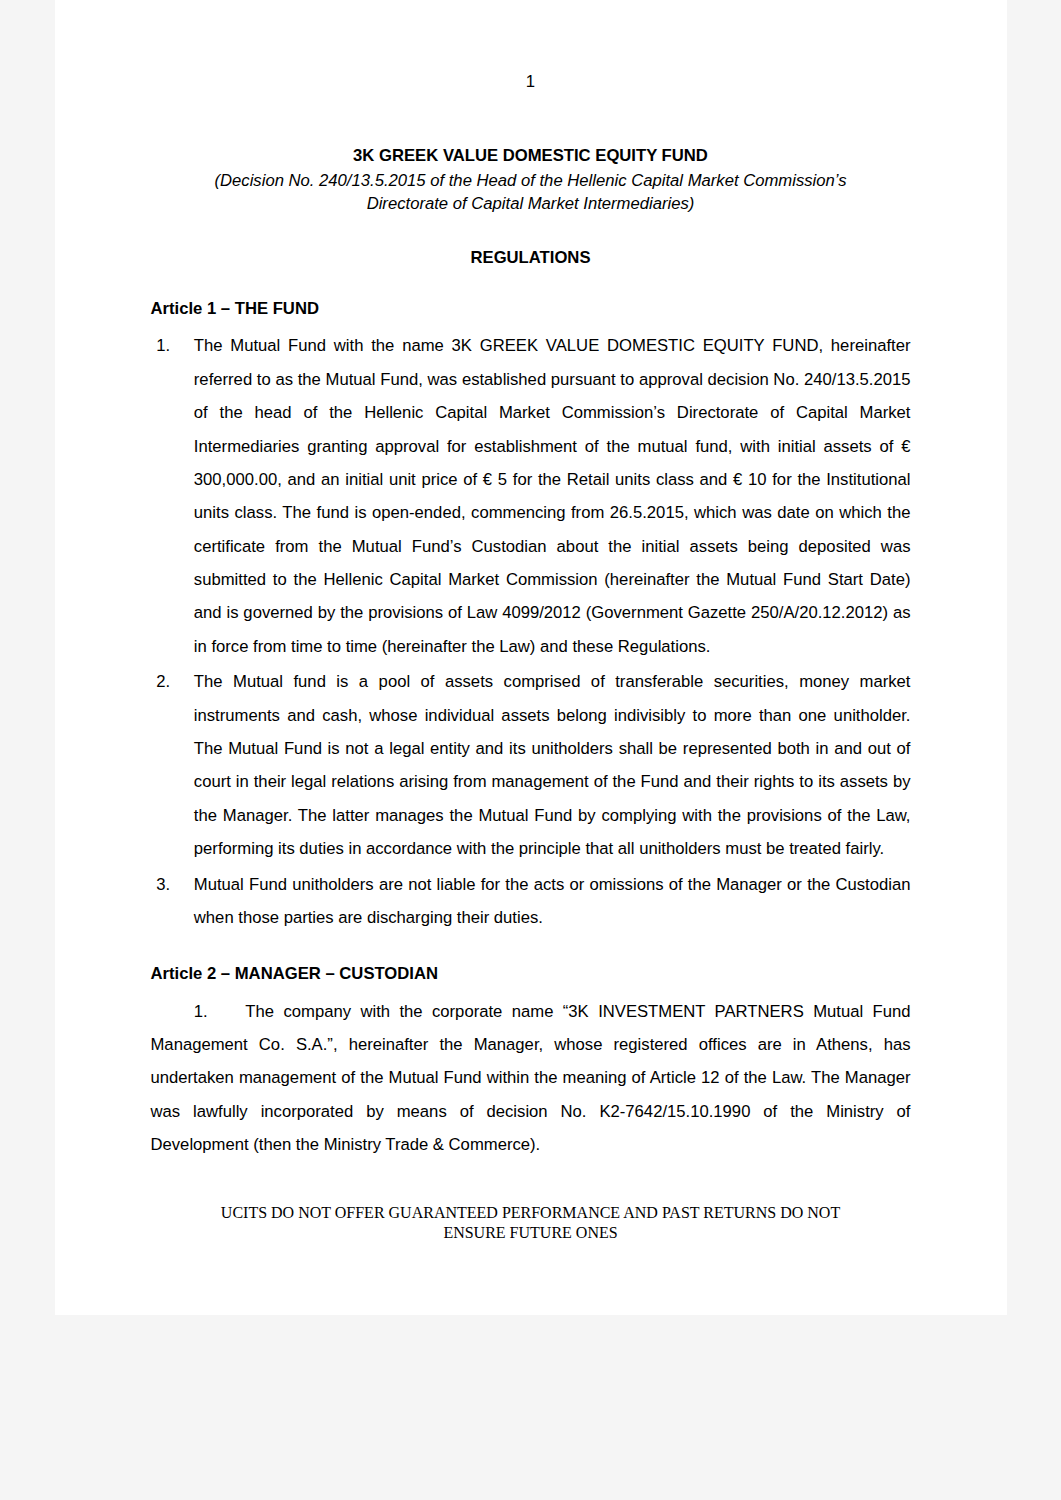1
3K GREEK VALUE DOMESTIC EQUITY FUND
(Decision No. 240/13.5.2015 of the Head of the Hellenic Capital Market Commission’s
Directorate of Capital Market Intermediaries)
REGULATIONS
Article 1 – THE FUND
The Mutual Fund with the name 3K GREEK VALUE DOMESTIC EQUITY FUND, hereinafter referred to as the Mutual Fund, was established pursuant to approval decision No. 240/13.5.2015 of the head of the Hellenic Capital Market Commission’s Directorate of Capital Market Intermediaries granting approval for establishment of the mutual fund, with initial assets of € 300,000.00, and an initial unit price of € 5 for the Retail units class and € 10 for the Institutional units class. The fund is open-ended, commencing from 26.5.2015, which was date on which the certificate from the Mutual Fund’s Custodian about the initial assets being deposited was submitted to the Hellenic Capital Market Commission (hereinafter the Mutual Fund Start Date) and is governed by the provisions of Law 4099/2012 (Government Gazette 250/A/20.12.2012) as in force from time to time (hereinafter the Law) and these Regulations.
The Mutual fund is a pool of assets comprised of transferable securities, money market instruments and cash, whose individual assets belong indivisibly to more than one unitholder. The Mutual Fund is not a legal entity and its unitholders shall be represented both in and out of court in their legal relations arising from management of the Fund and their rights to its assets by the Manager. The latter manages the Mutual Fund by complying with the provisions of the Law, performing its duties in accordance with the principle that all unitholders must be treated fairly.
Mutual Fund unitholders are not liable for the acts or omissions of the Manager or the Custodian when those parties are discharging their duties.
Article 2 – MANAGER – CUSTODIAN
1. The company with the corporate name “3K INVESTMENT PARTNERS Mutual Fund Management Co. S.A.”, hereinafter the Manager, whose registered offices are in Athens, has undertaken management of the Mutual Fund within the meaning of Article 12 of the Law. The Manager was lawfully incorporated by means of decision No. K2-7642/15.10.1990 of the Ministry of Development (then the Ministry Trade & Commerce).
UCITS DO NOT OFFER GUARANTEED PERFORMANCE AND PAST RETURNS DO NOT
ENSURE FUTURE ONES